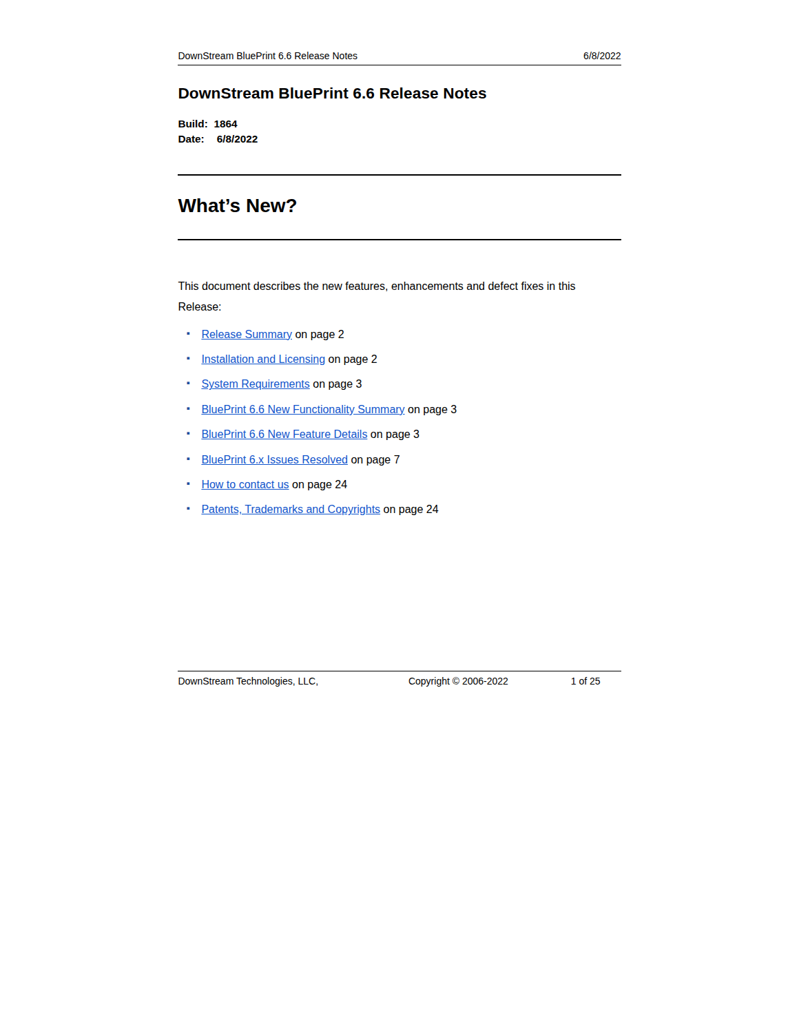DownStream BluePrint 6.6 Release Notes 6/8/2022
DownStream BluePrint 6.6 Release Notes
Build: 1864
Date: 6/8/2022
What’s New?
This document describes the new features, enhancements and defect fixes in this Release:
Release Summary on page 2
Installation and Licensing on page 2
System Requirements on page 3
BluePrint 6.6 New Functionality Summary on page 3
BluePrint 6.6 New Feature Details on page 3
BluePrint 6.x Issues Resolved on page 7
How to contact us on page 24
Patents, Trademarks and Copyrights on page 24
DownStream Technologies, LLC, Copyright © 2006-2022 1 of 25